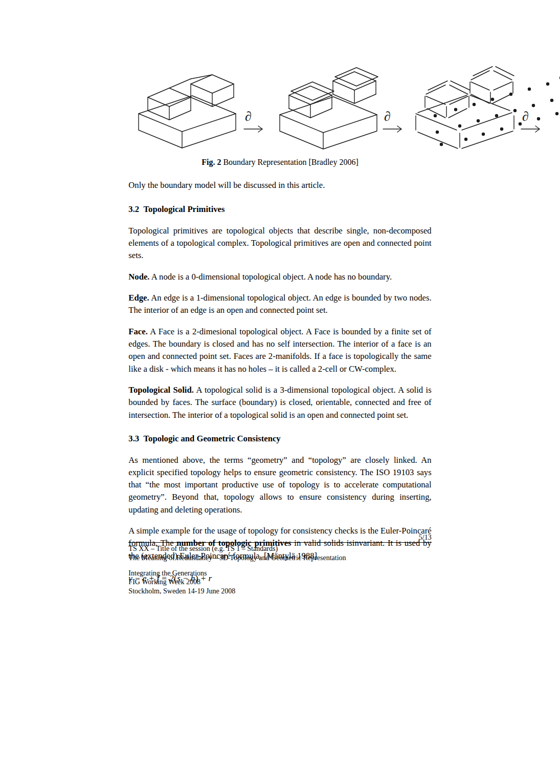∂ ∂ ∂
Fig. 2 Boundary Representation [Bradley 2006]
Only the boundary model will be discussed in this article.
3.2 Topological Primitives
Topological primitives are topological objects that describe single, non-decomposed elements of a topological complex. Topological primitives are open and connected point sets.
Node. A node is a 0-dimensional topological object. A node has no boundary.
Edge. An edge is a 1-dimensional topological object. An edge is bounded by two nodes. The interior of an edge is an open and connected point set.
Face. A Face is a 2-dimesional topological object. A Face is bounded by a finite set of edges. The boundary is closed and has no self intersection. The interior of a face is an open and connected point set. Faces are 2-manifolds. If a face is topologically the same like a disk - which means it has no holes – it is called a 2-cell or CW-complex.
Topological Solid. A topological solid is a 3-dimensional topological object. A solid is bounded by faces. The surface (boundary) is closed, orientable, connected and free of intersection. The interior of a topological solid is an open and connected point set.
3.3 Topologic and Geometric Consistency
As mentioned above, the terms “geometry” and “topology” are closely linked. An explicit specified topology helps to ensure geometric consistency. The ISO 19103 says that “the most important productive use of topology is to accelerate computational geometry”. Beyond that, topology allows to ensure consistency during inserting, updating and deleting operations.
A simple example for the usage of topology for consistency checks is the Euler-Poincaré formula. The number of topologic primitives in valid solids isinvariant. It is used by the (extended) Euler-Poincaré formula. [Mäntylä 1988]
v − e + f = 2(s − h) + r
5/13
TS XX – Title of the session (e.g. TS 1 – Standards)
The Meaning of Redundancy – 3D Topology and Geometric Representation
Integrating the Generations
FIG Working Week 2008
Stockholm, Sweden 14-19 June 2008